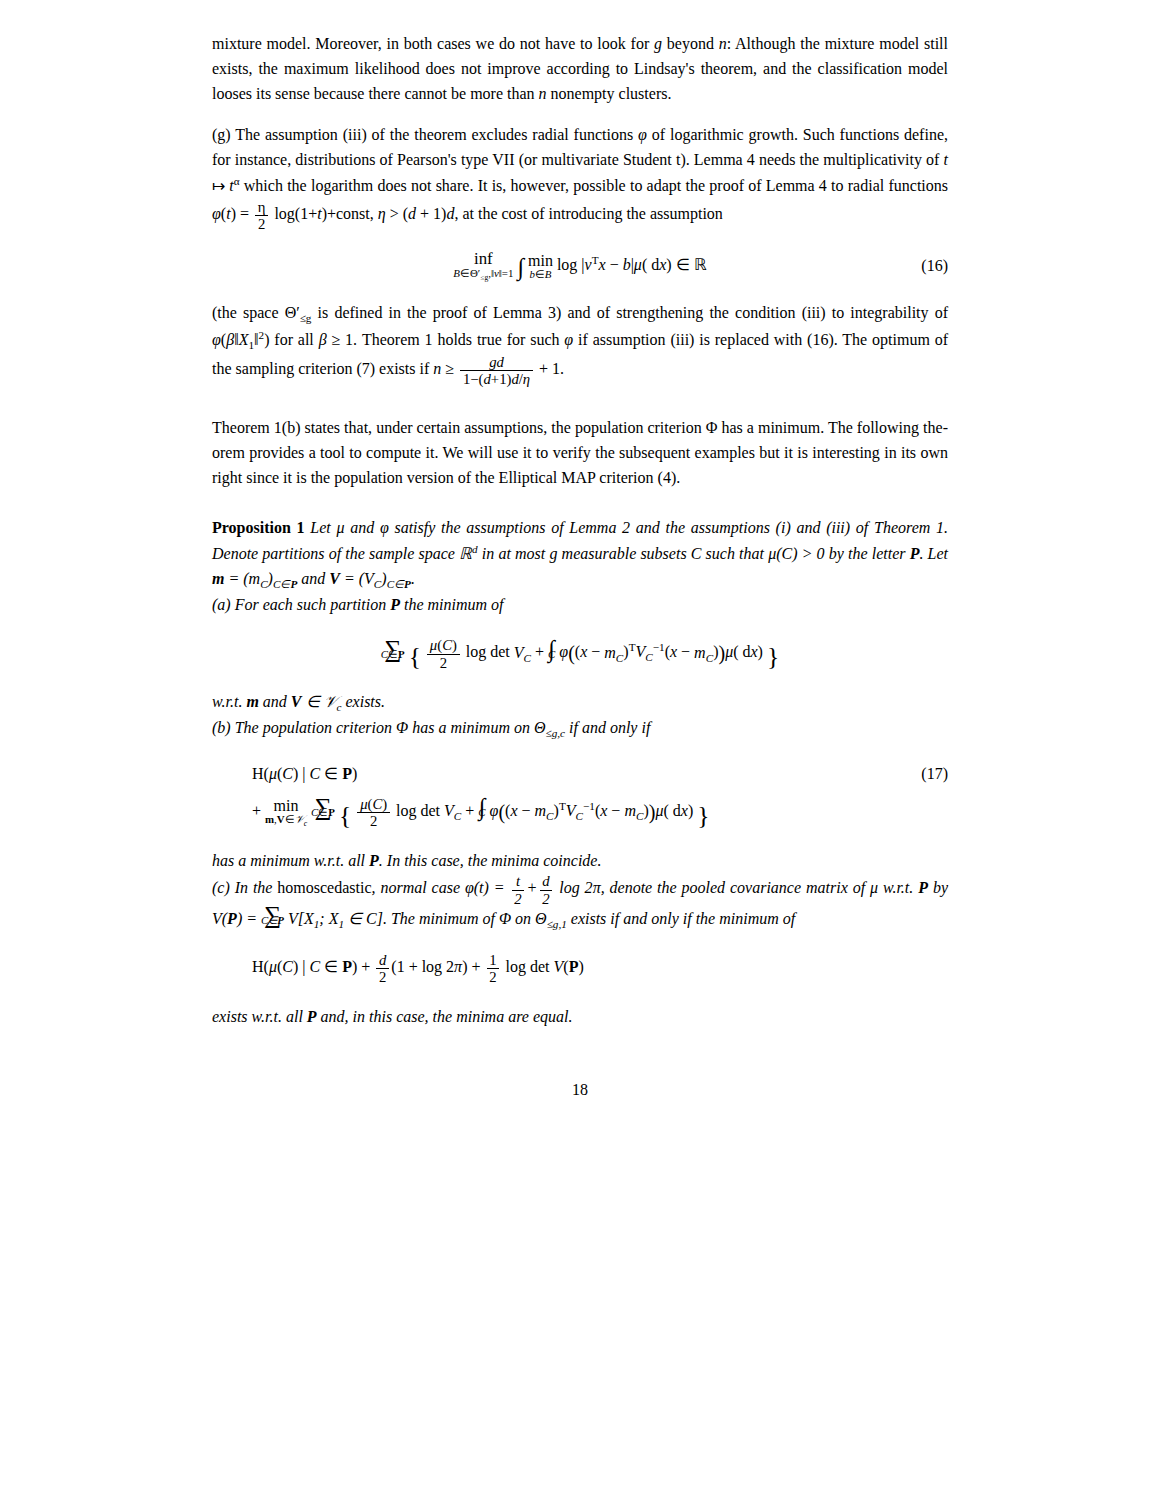mixture model. Moreover, in both cases we do not have to look for g beyond n: Although the mixture model still exists, the maximum likelihood does not improve according to Lindsay's theorem, and the classification model looses its sense because there cannot be more than n nonempty clusters.
(g) The assumption (iii) of the theorem excludes radial functions φ of logarithmic growth. Such functions define, for instance, distributions of Pearson's type VII (or multivariate Student t). Lemma 4 needs the multiplicativity of t ↦ tα which the logarithm does not share. It is, however, possible to adapt the proof of Lemma 4 to radial functions φ(t) = η 2 log(1+t)+const, η > (d + 1)d, at the cost of introducing the assumption
inf B∈Θ′≤g,‖v‖=1 ∫ min b∈B log |vTx − b|μ( dx) ∈ ℝ (16)
(the space Θ′≤g is defined in the proof of Lemma 3) and of strengthening the condition (iii) to integrability of φ(β‖X1‖2) for all β ≥ 1. Theorem 1 holds true for such φ if assumption (iii) is replaced with (16). The optimum of the sampling criterion (7) exists if n ≥ gd 1−(d+1)d/η + 1.
Theorem 1(b) states that, under certain assumptions, the population criterion Φ has a minimum. The following theorem provides a tool to compute it. We will use it to verify the subsequent examples but it is interesting in its own right since it is the population version of the Elliptical MAP criterion (4).
Proposition 1 Let μ and φ satisfy the assumptions of Lemma 2 and the assumptions (i) and (iii) of Theorem 1. Denote partitions of the sample space ℝd in at most g measurable subsets C such that μ(C) > 0 by the letter P. Let m = (mC)C∈P and V = (VC)C∈P.
(a) For each such partition P the minimum of
∑C∈P { μ(C) 2 log det VC + ∫C φ((x − mC)TVC−1(x − mC)) μ( dx) }
w.r.t. m and V ∈ 𝒱c exists.
(b) The population criterion Φ has a minimum on Θ≤g,c if and only if
H(μ(C) | C ∈ P) (17)
+ min m,V∈𝒱c ∑C∈P { μ(C) 2 log det VC + ∫C φ((x − mC)TVC−1(x − mC)) μ( dx) }
has a minimum w.r.t. all P. In this case, the minima coincide.
(c) In the homoscedastic, normal case φ(t) = t 2+d 2 log 2π, denote the pooled covariance matrix of μ w.r.t. P by V(P) = ∑C∈P V[X1; X1 ∈ C]. The minimum of Φ on Θ≤g,1 exists if and only if the minimum of
H(μ(C) | C ∈ P) + d 2(1 + log 2π) + 12 log det V(P)
exists w.r.t. all P and, in this case, the minima are equal.
18